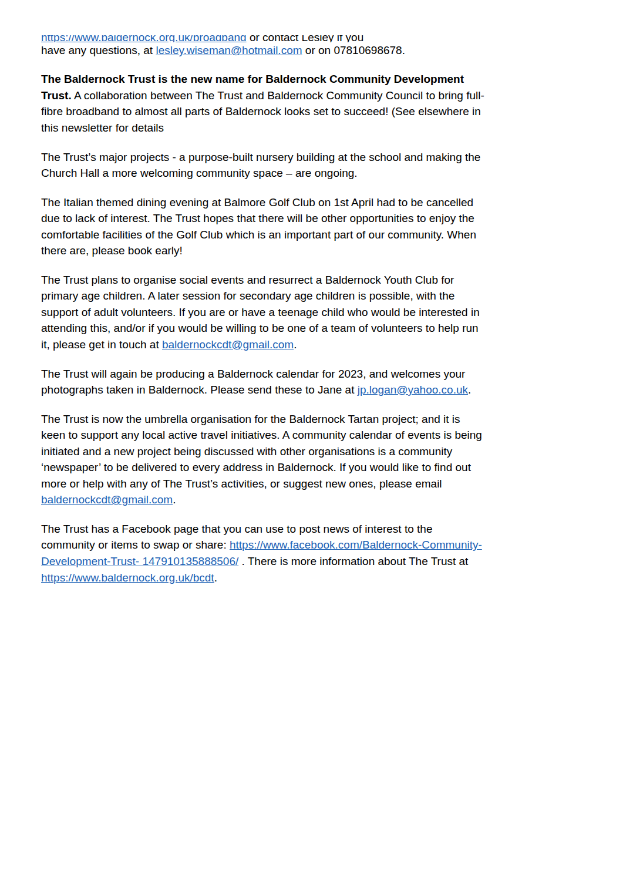https://www.baldernock.org.uk/broadband or contact Lesley if you
have any questions, at lesley.wiseman@hotmail.com or on 07810698678.
The Baldernock Trust is the new name for Baldernock Community Development Trust. A collaboration between The Trust and Baldernock Community Council to bring full-fibre broadband to almost all parts of Baldernock looks set to succeed! (See elsewhere in this newsletter for details
The Trust’s major projects - a purpose-built nursery building at the school and making the Church Hall a more welcoming community space – are ongoing.
The Italian themed dining evening at Balmore Golf Club on 1st April had to be cancelled due to lack of interest. The Trust hopes that there will be other opportunities to enjoy the comfortable facilities of the Golf Club which is an important part of our community. When there are, please book early!
The Trust plans to organise social events and resurrect a Baldernock Youth Club for primary age children. A later session for secondary age children is possible, with the support of adult volunteers. If you are or have a teenage child who would be interested in attending this, and/or if you would be willing to be one of a team of volunteers to help run it, please get in touch at baldernockcdt@gmail.com.
The Trust will again be producing a Baldernock calendar for 2023, and welcomes your photographs taken in Baldernock. Please send these to Jane at jp.logan@yahoo.co.uk.
The Trust is now the umbrella organisation for the Baldernock Tartan project; and it is keen to support any local active travel initiatives. A community calendar of events is being initiated and a new project being discussed with other organisations is a community ‘newspaper’ to be delivered to every address in Baldernock. If you would like to find out more or help with any of The Trust’s activities, or suggest new ones, please email baldernockcdt@gmail.com.
The Trust has a Facebook page that you can use to post news of interest to the community or items to swap or share: https://www.facebook.com/Baldernock-Community-Development-Trust- 147910135888506/ . There is more information about The Trust at https://www.baldernock.org.uk/bcdt.